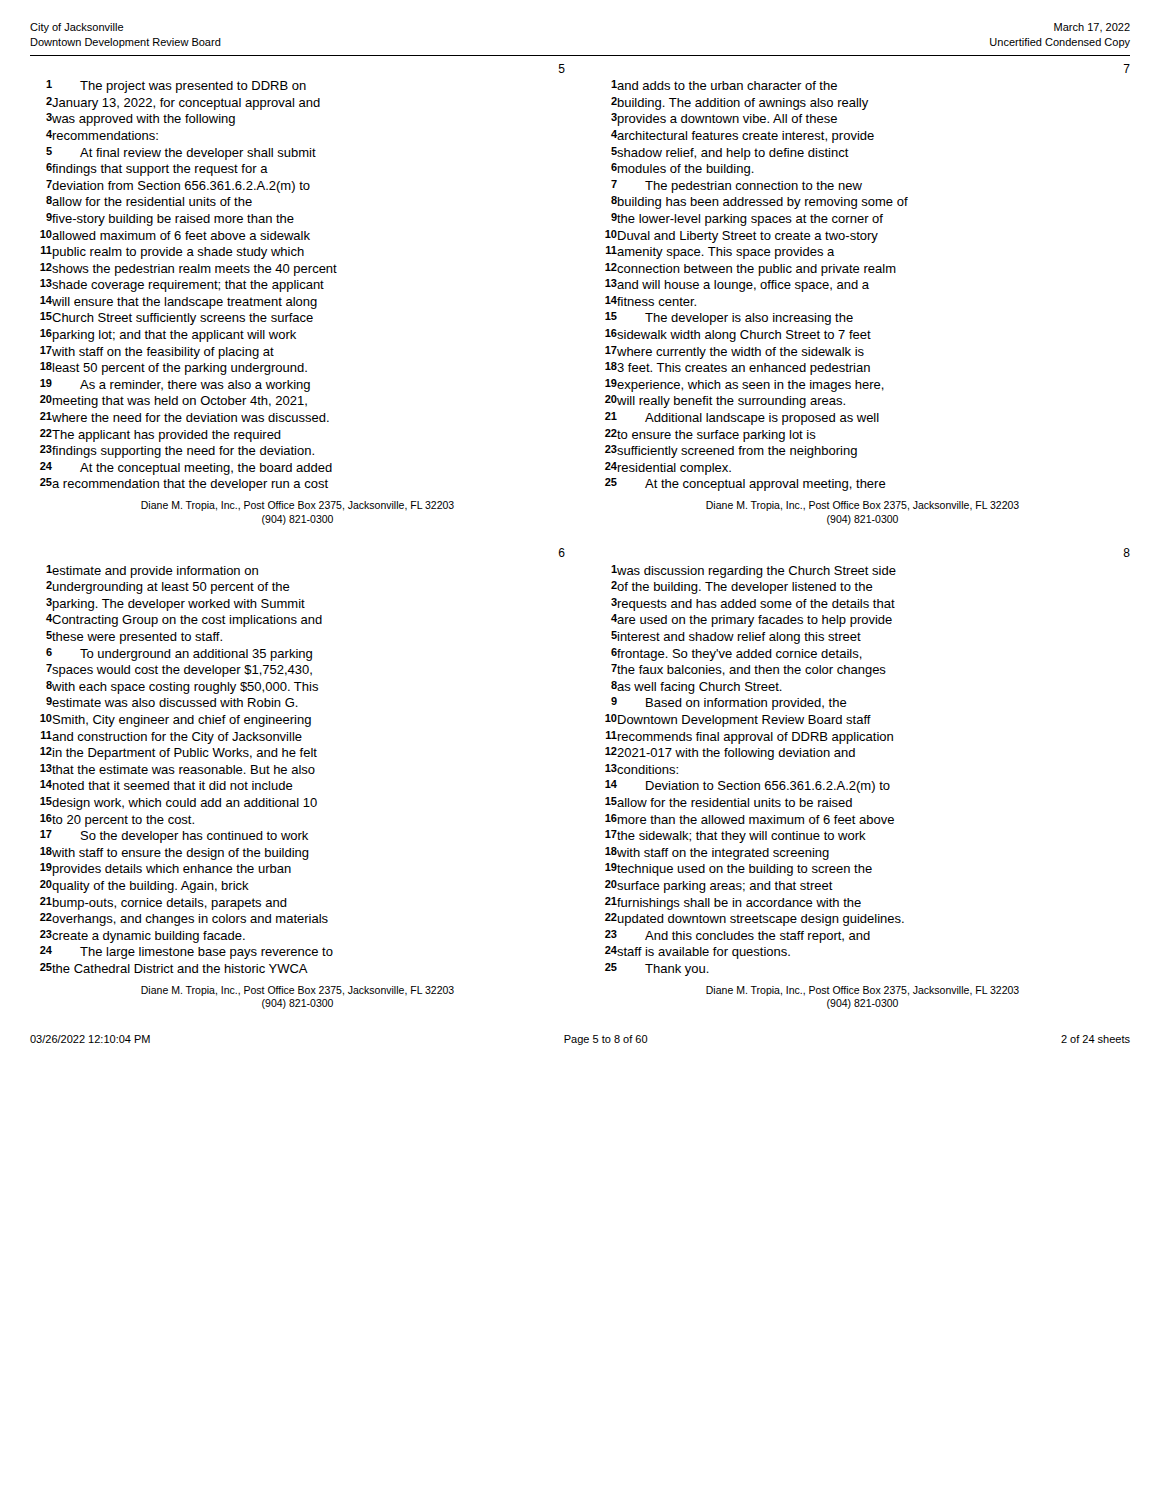City of Jacksonville
Downtown Development Review Board
March 17, 2022
Uncertified Condensed Copy
5
| 1 | The project was presented to DDRB on |
| 2 | January 13, 2022, for conceptual approval and |
| 3 | was approved with the following |
| 4 | recommendations: |
| 5 | At final review the developer shall submit |
| 6 | findings that support the request for a |
| 7 | deviation from Section 656.361.6.2.A.2(m) to |
| 8 | allow for the residential units of the |
| 9 | five-story building be raised more than the |
| 10 | allowed maximum of 6 feet above a sidewalk |
| 11 | public realm to provide a shade study which |
| 12 | shows the pedestrian realm meets the 40 percent |
| 13 | shade coverage requirement; that the applicant |
| 14 | will ensure that the landscape treatment along |
| 15 | Church Street sufficiently screens the surface |
| 16 | parking lot; and that the applicant will work |
| 17 | with staff on the feasibility of placing at |
| 18 | least 50 percent of the parking underground. |
| 19 | As a reminder, there was also a working |
| 20 | meeting that was held on October 4th, 2021, |
| 21 | where the need for the deviation was discussed. |
| 22 | The applicant has provided the required |
| 23 | findings supporting the need for the deviation. |
| 24 | At the conceptual meeting, the board added |
| 25 | a recommendation that the developer run a cost |
Diane M. Tropia, Inc., Post Office Box 2375, Jacksonville, FL 32203
(904) 821-0300
7
| 1 | and adds to the urban character of the |
| 2 | building. The addition of awnings also really |
| 3 | provides a downtown vibe. All of these |
| 4 | architectural features create interest, provide |
| 5 | shadow relief, and help to define distinct |
| 6 | modules of the building. |
| 7 | The pedestrian connection to the new |
| 8 | building has been addressed by removing some of |
| 9 | the lower-level parking spaces at the corner of |
| 10 | Duval and Liberty Street to create a two-story |
| 11 | amenity space. This space provides a |
| 12 | connection between the public and private realm |
| 13 | and will house a lounge, office space, and a |
| 14 | fitness center. |
| 15 | The developer is also increasing the |
| 16 | sidewalk width along Church Street to 7 feet |
| 17 | where currently the width of the sidewalk is |
| 18 | 3 feet. This creates an enhanced pedestrian |
| 19 | experience, which as seen in the images here, |
| 20 | will really benefit the surrounding areas. |
| 21 | Additional landscape is proposed as well |
| 22 | to ensure the surface parking lot is |
| 23 | sufficiently screened from the neighboring |
| 24 | residential complex. |
| 25 | At the conceptual approval meeting, there |
Diane M. Tropia, Inc., Post Office Box 2375, Jacksonville, FL 32203
(904) 821-0300
6
| 1 | estimate and provide information on |
| 2 | undergrounding at least 50 percent of the |
| 3 | parking. The developer worked with Summit |
| 4 | Contracting Group on the cost implications and |
| 5 | these were presented to staff. |
| 6 | To underground an additional 35 parking |
| 7 | spaces would cost the developer $1,752,430, |
| 8 | with each space costing roughly $50,000. This |
| 9 | estimate was also discussed with Robin G. |
| 10 | Smith, City engineer and chief of engineering |
| 11 | and construction for the City of Jacksonville |
| 12 | in the Department of Public Works, and he felt |
| 13 | that the estimate was reasonable. But he also |
| 14 | noted that it seemed that it did not include |
| 15 | design work, which could add an additional 10 |
| 16 | to 20 percent to the cost. |
| 17 | So the developer has continued to work |
| 18 | with staff to ensure the design of the building |
| 19 | provides details which enhance the urban |
| 20 | quality of the building. Again, brick |
| 21 | bump-outs, cornice details, parapets and |
| 22 | overhangs, and changes in colors and materials |
| 23 | create a dynamic building facade. |
| 24 | The large limestone base pays reverence to |
| 25 | the Cathedral District and the historic YWCA |
Diane M. Tropia, Inc., Post Office Box 2375, Jacksonville, FL 32203
(904) 821-0300
8
| 1 | was discussion regarding the Church Street side |
| 2 | of the building. The developer listened to the |
| 3 | requests and has added some of the details that |
| 4 | are used on the primary facades to help provide |
| 5 | interest and shadow relief along this street |
| 6 | frontage. So they've added cornice details, |
| 7 | the faux balconies, and then the color changes |
| 8 | as well facing Church Street. |
| 9 | Based on information provided, the |
| 10 | Downtown Development Review Board staff |
| 11 | recommends final approval of DDRB application |
| 12 | 2021-017 with the following deviation and |
| 13 | conditions: |
| 14 | Deviation to Section 656.361.6.2.A.2(m) to |
| 15 | allow for the residential units to be raised |
| 16 | more than the allowed maximum of 6 feet above |
| 17 | the sidewalk; that they will continue to work |
| 18 | with staff on the integrated screening |
| 19 | technique used on the building to screen the |
| 20 | surface parking areas; and that street |
| 21 | furnishings shall be in accordance with the |
| 22 | updated downtown streetscape design guidelines. |
| 23 | And this concludes the staff report, and |
| 24 | staff is available for questions. |
| 25 | Thank you. |
Diane M. Tropia, Inc., Post Office Box 2375, Jacksonville, FL 32203
(904) 821-0300
03/26/2022 12:10:04 PM
Page 5 to 8 of 60
2 of 24 sheets